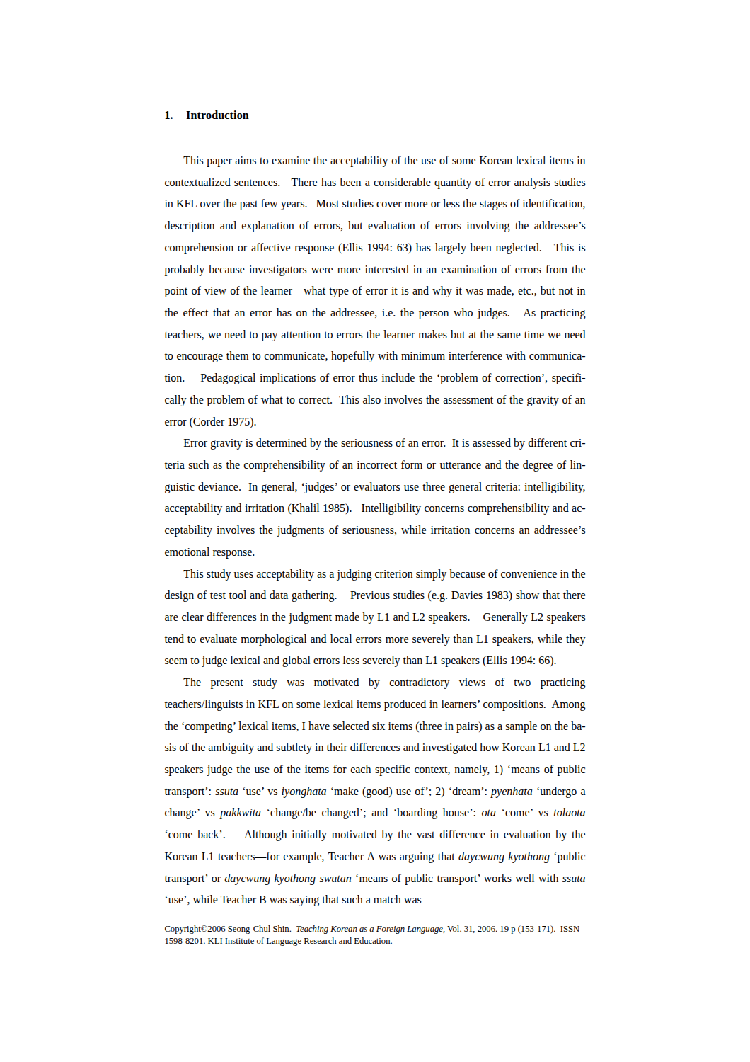1. Introduction
This paper aims to examine the acceptability of the use of some Korean lexical items in contextualized sentences. There has been a considerable quantity of error analysis studies in KFL over the past few years. Most studies cover more or less the stages of identification, description and explanation of errors, but evaluation of errors involving the addressee’s comprehension or affective response (Ellis 1994: 63) has largely been neglected. This is probably because investigators were more interested in an examination of errors from the point of view of the learner—what type of error it is and why it was made, etc., but not in the effect that an error has on the addressee, i.e. the person who judges. As practicing teachers, we need to pay attention to errors the learner makes but at the same time we need to encourage them to communicate, hopefully with minimum interference with communication. Pedagogical implications of error thus include the ‘problem of correction’, specifically the problem of what to correct. This also involves the assessment of the gravity of an error (Corder 1975).
Error gravity is determined by the seriousness of an error. It is assessed by different criteria such as the comprehensibility of an incorrect form or utterance and the degree of linguistic deviance. In general, ‘judges’ or evaluators use three general criteria: intelligibility, acceptability and irritation (Khalil 1985). Intelligibility concerns comprehensibility and acceptability involves the judgments of seriousness, while irritation concerns an addressee’s emotional response.
This study uses acceptability as a judging criterion simply because of convenience in the design of test tool and data gathering. Previous studies (e.g. Davies 1983) show that there are clear differences in the judgment made by L1 and L2 speakers. Generally L2 speakers tend to evaluate morphological and local errors more severely than L1 speakers, while they seem to judge lexical and global errors less severely than L1 speakers (Ellis 1994: 66).
The present study was motivated by contradictory views of two practicing teachers/linguists in KFL on some lexical items produced in learners’ compositions. Among the ‘competing’ lexical items, I have selected six items (three in pairs) as a sample on the basis of the ambiguity and subtlety in their differences and investigated how Korean L1 and L2 speakers judge the use of the items for each specific context, namely, 1) ‘means of public transport’: ssuta ‘use’ vs iyonghata ‘make (good) use of’; 2) ‘dream’: pyenhata ‘undergo a change’ vs pakkwita ‘change/be changed’; and ‘boarding house’: ota ‘come’ vs tolaota ‘come back’. Although initially motivated by the vast difference in evaluation by the Korean L1 teachers—for example, Teacher A was arguing that daycwung kyothong ‘public transport’ or daycwung kyothong swutan ‘means of public transport’ works well with ssuta ‘use’, while Teacher B was saying that such a match was
Copyright©2006 Seong-Chul Shin. Teaching Korean as a Foreign Language, Vol. 31, 2006. 19 p (153-171). ISSN 1598-8201. KLI Institute of Language Research and Education.